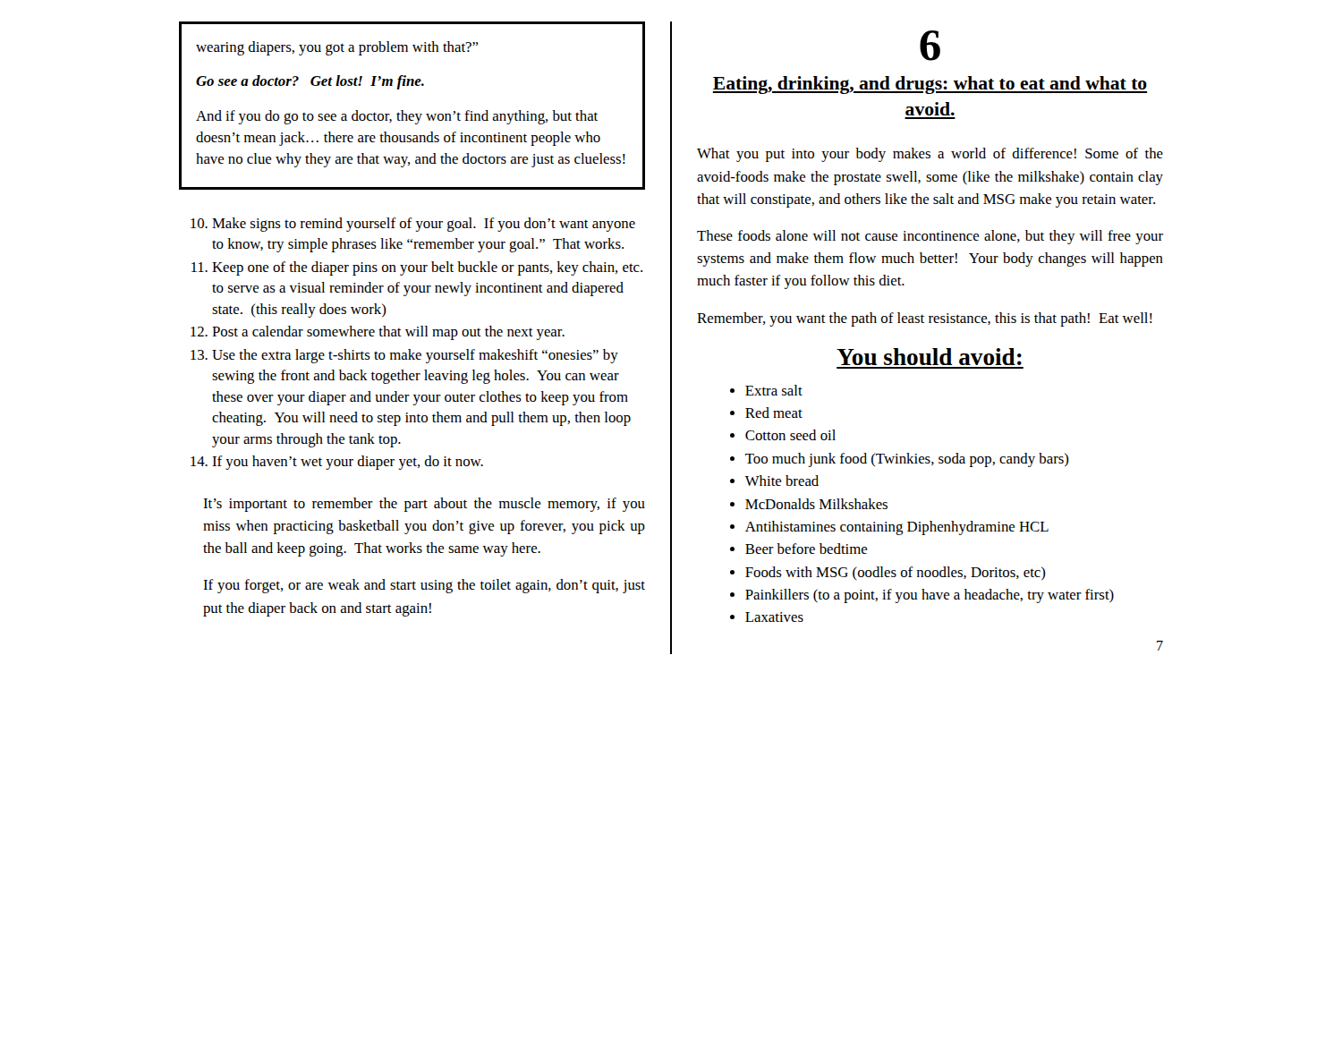wearing diapers, you got a problem with that?”
Go see a doctor? Get lost! I’m fine.
And if you do go to see a doctor, they won’t find anything, but that doesn’t mean jack… there are thousands of incontinent people who have no clue why they are that way, and the doctors are just as clueless!
Make signs to remind yourself of your goal. If you don’t want anyone to know, try simple phrases like “remember your goal.” That works.
Keep one of the diaper pins on your belt buckle or pants, key chain, etc. to serve as a visual reminder of your newly incontinent and diapered state. (this really does work)
Post a calendar somewhere that will map out the next year.
Use the extra large t-shirts to make yourself makeshift “onesies” by sewing the front and back together leaving leg holes. You can wear these over your diaper and under your outer clothes to keep you from cheating. You will need to step into them and pull them up, then loop your arms through the tank top.
If you haven’t wet your diaper yet, do it now.
It’s important to remember the part about the muscle memory, if you miss when practicing basketball you don’t give up forever, you pick up the ball and keep going. That works the same way here.
If you forget, or are weak and start using the toilet again, don’t quit, just put the diaper back on and start again!
6
Eating, drinking, and drugs: what to eat and what to avoid.
What you put into your body makes a world of difference! Some of the avoid-foods make the prostate swell, some (like the milkshake) contain clay that will constipate, and others like the salt and MSG make you retain water.
These foods alone will not cause incontinence alone, but they will free your systems and make them flow much better! Your body changes will happen much faster if you follow this diet.
Remember, you want the path of least resistance, this is that path! Eat well!
You should avoid:
Extra salt
Red meat
Cotton seed oil
Too much junk food (Twinkies, soda pop, candy bars)
White bread
McDonalds Milkshakes
Antihistamines containing Diphenhydramine HCL
Beer before bedtime
Foods with MSG (oodles of noodles, Doritos, etc)
Painkillers (to a point, if you have a headache, try water first)
Laxatives
7